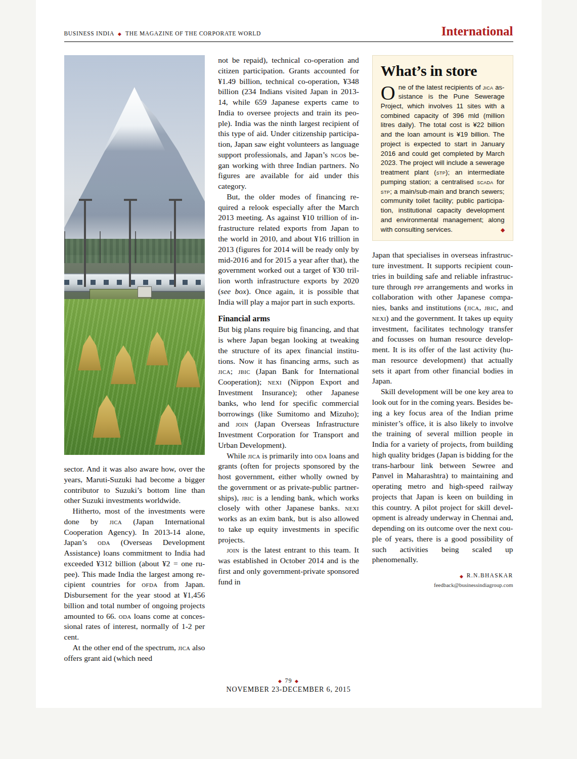Business India ◆ The Magazine of the Corporate World
International
sector. And it was also aware how, over the years, Maruti-Suzuki had become a bigger contributor to Suzuki’s bottom line than other Suzuki investments worldwide.
Hitherto, most of the investments were done by jica (Japan International Cooperation Agency). In 2013-14 alone, Japan’s oda (Overseas Development Assistance) loans commitment to India had exceeded ¥312 billion (about ¥2 = one rupee). This made India the largest among recipient countries for ofda from Japan. Disbursement for the year stood at ¥1,456 billion and total number of ongoing projects amounted to 66. oda loans come at concessional rates of interest, normally of 1-2 per cent.
At the other end of the spectrum, jica also offers grant aid (which need
not be repaid), technical co-operation and citizen participation. Grants accounted for ¥1.49 billion, technical co-operation, ¥348 billion (234 Indians visited Japan in 2013-14, while 659 Japanese experts came to India to oversee projects and train its people). India was the ninth largest recipient of this type of aid. Under citizenship participation, Japan saw eight volunteers as language support professionals, and Japan’s ngos began working with three Indian partners. No figures are available for aid under this category.
But, the older modes of financing required a relook especially after the March 2013 meeting. As against ¥10 trillion of infrastructure related exports from Japan to the world in 2010, and about ¥16 trillion in 2013 (figures for 2014 will be ready only by mid-2016 and for 2015 a year after that), the government worked out a target of ¥30 trillion worth infrastructure exports by 2020 (see box). Once again, it is possible that India will play a major part in such exports.
Financial arms
But big plans require big financing, and that is where Japan began looking at tweaking the structure of its apex financial institutions. Now it has financing arms, such as jica; jbic (Japan Bank for International Cooperation); nexi (Nippon Export and Investment Insurance); other Japanese banks, who lend for specific commercial borrowings (like Sumitomo and Mizuho); and join (Japan Overseas Infrastructure Investment Corporation for Transport and Urban Development).
While jica is primarily into oda loans and grants (often for projects sponsored by the host government, either wholly owned by the government or as private-public partnerships), jbic is a lending bank, which works closely with other Japanese banks. nexi works as an exim bank, but is also allowed to take up equity investments in specific projects.
join is the latest entrant to this team. It was established in October 2014 and is the first and only government-private sponsored fund in
What’s in store
One of the latest recipients of jica assistance is the Pune Sewerage Project, which involves 11 sites with a combined capacity of 396 mld (million litres daily). The total cost is ¥22 billion and the loan amount is ¥19 billion. The project is expected to start in January 2016 and could get completed by March 2023. The project will include a sewerage treatment plant (stp); an intermediate pumping station; a centralised scada for stp; a main/sub-main and branch sewers; community toilet facility; public participation, institutional capacity development and environmental management; along with consulting services. ◆
Japan that specialises in overseas infrastructure investment. It supports recipient countries in building safe and reliable infrastructure through ppp arrangements and works in collaboration with other Japanese companies, banks and institutions (jica, jbic, and nexi) and the government. It takes up equity investment, facilitates technology transfer and focusses on human resource development. It is its offer of the last activity (human resource development) that actually sets it apart from other financial bodies in Japan.
Skill development will be one key area to look out for in the coming years. Besides being a key focus area of the Indian prime minister’s office, it is also likely to involve the training of several million people in India for a variety of projects, from building high quality bridges (Japan is bidding for the trans-harbour link between Sewree and Panvel in Maharashtra) to maintaining and operating metro and high-speed railway projects that Japan is keen on building in this country. A pilot project for skill development is already underway in Chennai and, depending on its outcome over the next couple of years, there is a good possibility of such activities being scaled up phenomenally.
◆R.N.Bhaskar
feedback@businessindiagroup.com
◆79◆
November 23-December 6, 2015